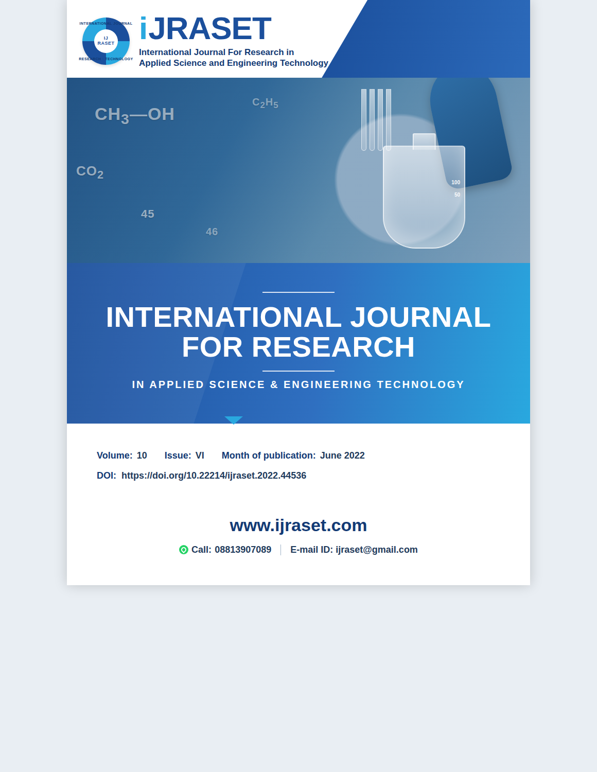International Journal Research · Technology IJ
RASET
iJRASET
International Journal For Research in
Applied Science and Engineering Technology
CH3—OH CO2 45 C2H5 46
100
50
International Journal For Research
in Applied Science & Engineering Technology
Volume:
10
Issue:
VI
Month of publication:
June 2022
DOI: https://doi.org/10.22214/ijraset.2022.44536
www.ijraset.com
Call: 08813907089 E-mail ID: ijraset@gmail.com